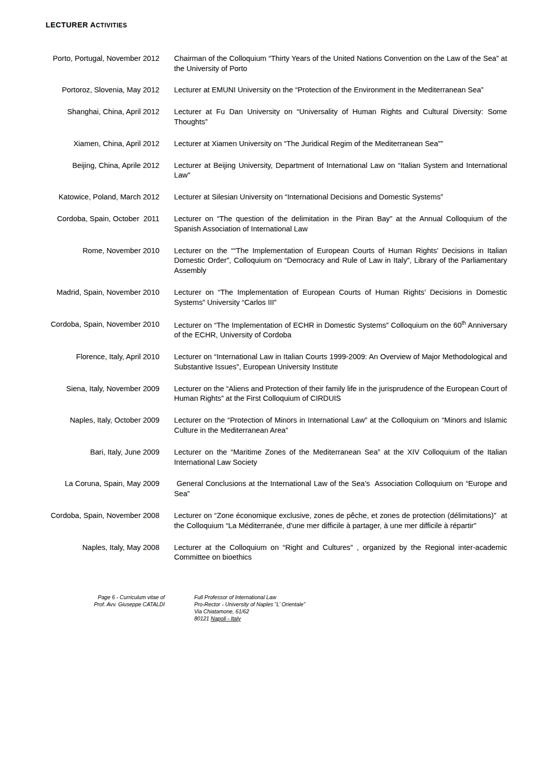LECTURER ACTIVITIES
| Porto, Portugal, November 2012 | Chairman of the Colloquium “Thirty Years of the United Nations Convention on the Law of the Sea” at the University of Porto |
| Portoroz, Slovenia, May 2012 | Lecturer at EMUNI University on the “Protection of the Environment in the Mediterranean Sea” |
| Shanghai, China, April 2012 | Lecturer at Fu Dan University on “Universality of Human Rights and Cultural Diversity: Some Thoughts” |
| Xiamen, China, April 2012 | Lecturer at Xiamen University on “The Juridical Regim of the Mediterranean Sea”” |
| Beijing, China, Aprile 2012 | Lecturer at Beijing University, Department of International Law on “Italian System and International Law” |
| Katowice, Poland, March 2012 | Lecturer at Silesian University on “International Decisions and Domestic Systems” |
| Cordoba, Spain, October 2011 | Lecturer on “The question of the delimitation in the Piran Bay” at the Annual Colloquium of the Spanish Association of International Law |
| Rome, November 2010 | Lecturer on the ““The Implementation of European Courts of Human Rights’ Decisions in Italian Domestic Order”, Colloquium on “Democracy and Rule of Law in Italy”, Library of the Parliamentary Assembly |
| Madrid, Spain, November 2010 | Lecturer on “The Implementation of European Courts of Human Rights’ Decisions in Domestic Systems” University “Carlos III” |
| Cordoba, Spain, November 2010 | Lecturer on “The Implementation of ECHR in Domestic Systems” Colloquium on the 60 th Anniversary of the ECHR, University of Cordoba |
| Florence, Italy, April 2010 | Lecturer on “International Law in Italian Courts 1999-2009: An Overview of Major Methodological and Substantive Issues”, European University Institute |
| Siena, Italy, November 2009 | Lecturer on the “Aliens and Protection of their family life in the jurisprudence of the European Court of Human Rights” at the First Colloquium of CIRDUIS |
| Naples, Italy, October 2009 | Lecturer on the “Protection of Minors in International Law” at the Colloquium on “Minors and Islamic Culture in the Mediterranean Area” |
| Bari, Italy, June 2009 | Lecturer on the “Maritime Zones of the Mediterranean Sea” at the XIV Colloquium of the Italian International Law Society |
| La Coruna, Spain, May 2009 | General Conclusions at the International Law of the Sea’s Association Colloquium on “Europe and Sea” |
| Cordoba, Spain, November 2008 | Lecturer on “Zone économique exclusive, zones de pêche, et zones de protection (délimitations)” at the Colloquium “La Méditerranée, d’une mer difficile à partager, à une mer difficile à répartir” |
| Naples, Italy, May 2008 | Lecturer at the Colloquium on “Right and Cultures” , organized by the Regional inter-academic Committee on bioethics |
Page 6 - Curriculum vitae of
Prof. Avv. Giuseppe CATALDI
Full Professor of International Law
Pro-Rector - University of Naples “L’ Orientale”
Via Chiatamone, 61/62
80121 Napoli - Italy